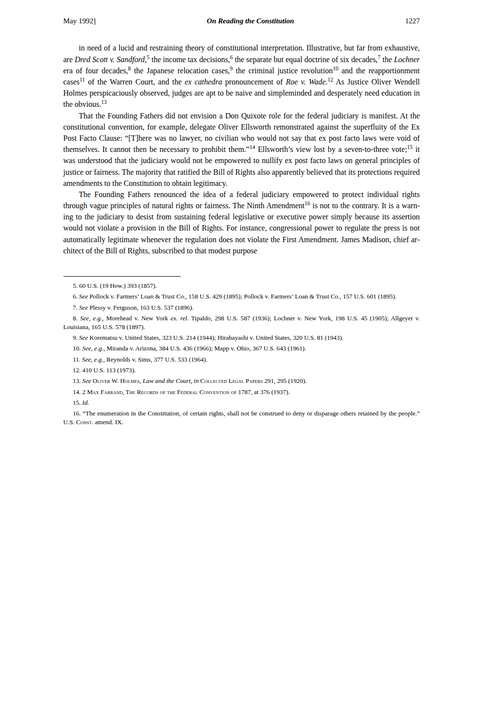May 1992] On Reading the Constitution 1227
in need of a lucid and restraining theory of constitutional interpretation. Illustrative, but far from exhaustive, are Dred Scott v. Sandford,5 the income tax decisions,6 the separate but equal doctrine of six decades,7 the Lochner era of four decades,8 the Japanese relocation cases,9 the criminal justice revolution10 and the reapportionment cases11 of the Warren Court, and the ex cathedra pronouncement of Roe v. Wade.12 As Justice Oliver Wendell Holmes perspicaciously observed, judges are apt to be naive and simpleminded and desperately need education in the obvious.13
That the Founding Fathers did not envision a Don Quixote role for the federal judiciary is manifest. At the constitutional convention, for example, delegate Oliver Ellsworth remonstrated against the superfluity of the Ex Post Facto Clause: “[T]here was no lawyer, no civilian who would not say that ex post facto laws were void of themselves. It cannot then be necessary to prohibit them.”14 Ellsworth’s view lost by a seven-to-three vote;15 it was understood that the judiciary would not be empowered to nullify ex post facto laws on general principles of justice or fairness. The majority that ratified the Bill of Rights also apparently believed that its protections required amendments to the Constitution to obtain legitimacy.
The Founding Fathers renounced the idea of a federal judiciary empowered to protect individual rights through vague principles of natural rights or fairness. The Ninth Amendment16 is not to the contrary. It is a warning to the judiciary to desist from sustaining federal legislative or executive power simply because its assertion would not violate a provision in the Bill of Rights. For instance, congressional power to regulate the press is not automatically legitimate whenever the regulation does not violate the First Amendment. James Madison, chief architect of the Bill of Rights, subscribed to that modest purpose
5. 60 U.S. (19 How.) 393 (1857).
6. See Pollock v. Farmers’ Loan & Trust Co., 158 U.S. 429 (1895); Pollock v. Farmers’ Loan & Trust Co., 157 U.S. 601 (1895).
7. See Plessy v. Ferguson, 163 U.S. 537 (1896).
8. See, e.g., Morehead v. New York ex. rel. Tipaldo, 298 U.S. 587 (1936); Lochner v. New York, 198 U.S. 45 (1905); Allgeyer v. Louisiana, 165 U.S. 578 (1897).
9. See Korematsu v. United States, 323 U.S. 214 (1944); Hirabayashi v. United States, 320 U.S. 81 (1943).
10. See, e.g., Miranda v. Arizona, 384 U.S. 436 (1966); Mapp v. Ohio, 367 U.S. 643 (1961).
11. See, e.g., Reynolds v. Sims, 377 U.S. 533 (1964).
12. 410 U.S. 113 (1973).
13. See Oliver W. Holmes, Law and the Court, in Collected Legal Papers 291, 295 (1920).
14. 2 Max Farrand, The Records of the Federal Convention of 1787, at 376 (1937).
15. Id.
16. “The enumeration in the Constitution, of certain rights, shall not be construed to deny or disparage others retained by the people.” U.S. Const. amend. IX.